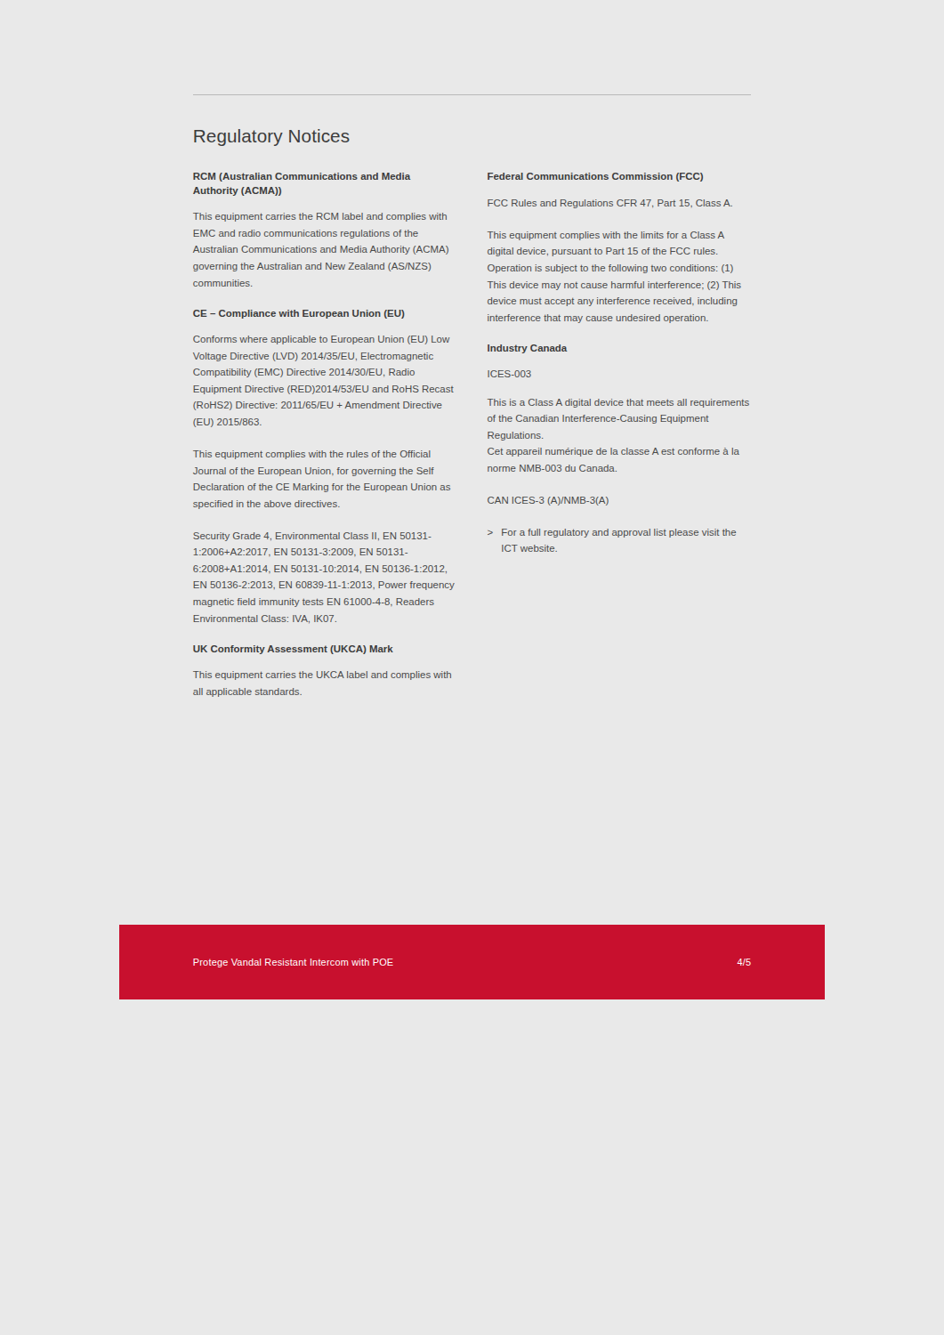Regulatory Notices
RCM (Australian Communications and Media Authority (ACMA))
This equipment carries the RCM label and complies with EMC and radio communications regulations of the Australian Communications and Media Authority (ACMA) governing the Australian and New Zealand (AS/NZS) communities.
CE – Compliance with European Union (EU)
Conforms where applicable to European Union (EU) Low Voltage Directive (LVD) 2014/35/EU, Electromagnetic Compatibility (EMC) Directive 2014/30/EU, Radio Equipment Directive (RED)2014/53/EU and RoHS Recast (RoHS2) Directive: 2011/65/EU + Amendment Directive (EU) 2015/863.
This equipment complies with the rules of the Official Journal of the European Union, for governing the Self Declaration of the CE Marking for the European Union as specified in the above directives.
Security Grade 4, Environmental Class II, EN 50131-1:2006+A2:2017, EN 50131-3:2009, EN 50131-6:2008+A1:2014, EN 50131-10:2014, EN 50136-1:2012, EN 50136-2:2013, EN 60839-11-1:2013, Power frequency magnetic field immunity tests EN 61000-4-8, Readers Environmental Class: IVA, IK07.
UK Conformity Assessment (UKCA) Mark
This equipment carries the UKCA label and complies with all applicable standards.
Federal Communications Commission (FCC)
FCC Rules and Regulations CFR 47, Part 15, Class A.
This equipment complies with the limits for a Class A digital device, pursuant to Part 15 of the FCC rules. Operation is subject to the following two conditions: (1) This device may not cause harmful interference; (2) This device must accept any interference received, including interference that may cause undesired operation.
Industry Canada
ICES-003
This is a Class A digital device that meets all requirements of the Canadian Interference-Causing Equipment Regulations.
Cet appareil numérique de la classe A est conforme à la norme NMB-003 du Canada.
CAN ICES-3 (A)/NMB-3(A)
For a full regulatory and approval list please visit the ICT website.
Protege Vandal Resistant Intercom with POE
4/5